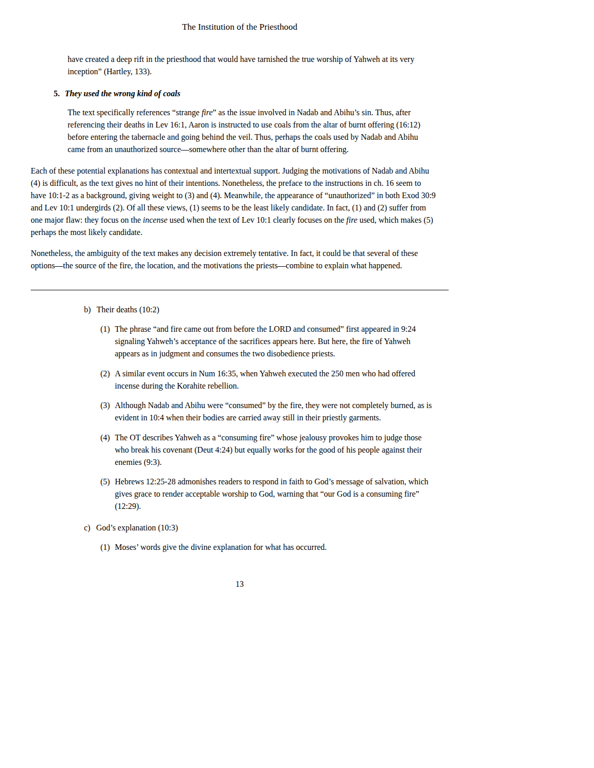The Institution of the Priesthood
have created a deep rift in the priesthood that would have tarnished the true worship of Yahweh at its very inception” (Hartley, 133).
5. They used the wrong kind of coals
The text specifically references “strange fire” as the issue involved in Nadab and Abihu’s sin. Thus, after referencing their deaths in Lev 16:1, Aaron is instructed to use coals from the altar of burnt offering (16:12) before entering the tabernacle and going behind the veil. Thus, perhaps the coals used by Nadab and Abihu came from an unauthorized source—somewhere other than the altar of burnt offering.
Each of these potential explanations has contextual and intertextual support. Judging the motivations of Nadab and Abihu (4) is difficult, as the text gives no hint of their intentions. Nonetheless, the preface to the instructions in ch. 16 seem to have 10:1-2 as a background, giving weight to (3) and (4). Meanwhile, the appearance of “unauthorized” in both Exod 30:9 and Lev 10:1 undergirds (2). Of all these views, (1) seems to be the least likely candidate. In fact, (1) and (2) suffer from one major flaw: they focus on the incense used when the text of Lev 10:1 clearly focuses on the fire used, which makes (5) perhaps the most likely candidate.
Nonetheless, the ambiguity of the text makes any decision extremely tentative. In fact, it could be that several of these options—the source of the fire, the location, and the motivations the priests—combine to explain what happened.
b) Their deaths (10:2)
(1) The phrase “and fire came out from before the LORD and consumed” first appeared in 9:24 signaling Yahweh’s acceptance of the sacrifices appears here. But here, the fire of Yahweh appears as in judgment and consumes the two disobedience priests.
(2) A similar event occurs in Num 16:35, when Yahweh executed the 250 men who had offered incense during the Korahite rebellion.
(3) Although Nadab and Abihu were “consumed” by the fire, they were not completely burned, as is evident in 10:4 when their bodies are carried away still in their priestly garments.
(4) The OT describes Yahweh as a “consuming fire” whose jealousy provokes him to judge those who break his covenant (Deut 4:24) but equally works for the good of his people against their enemies (9:3).
(5) Hebrews 12:25-28 admonishes readers to respond in faith to God’s message of salvation, which gives grace to render acceptable worship to God, warning that “our God is a consuming fire” (12:29).
c) God’s explanation (10:3)
(1) Moses’ words give the divine explanation for what has occurred.
13